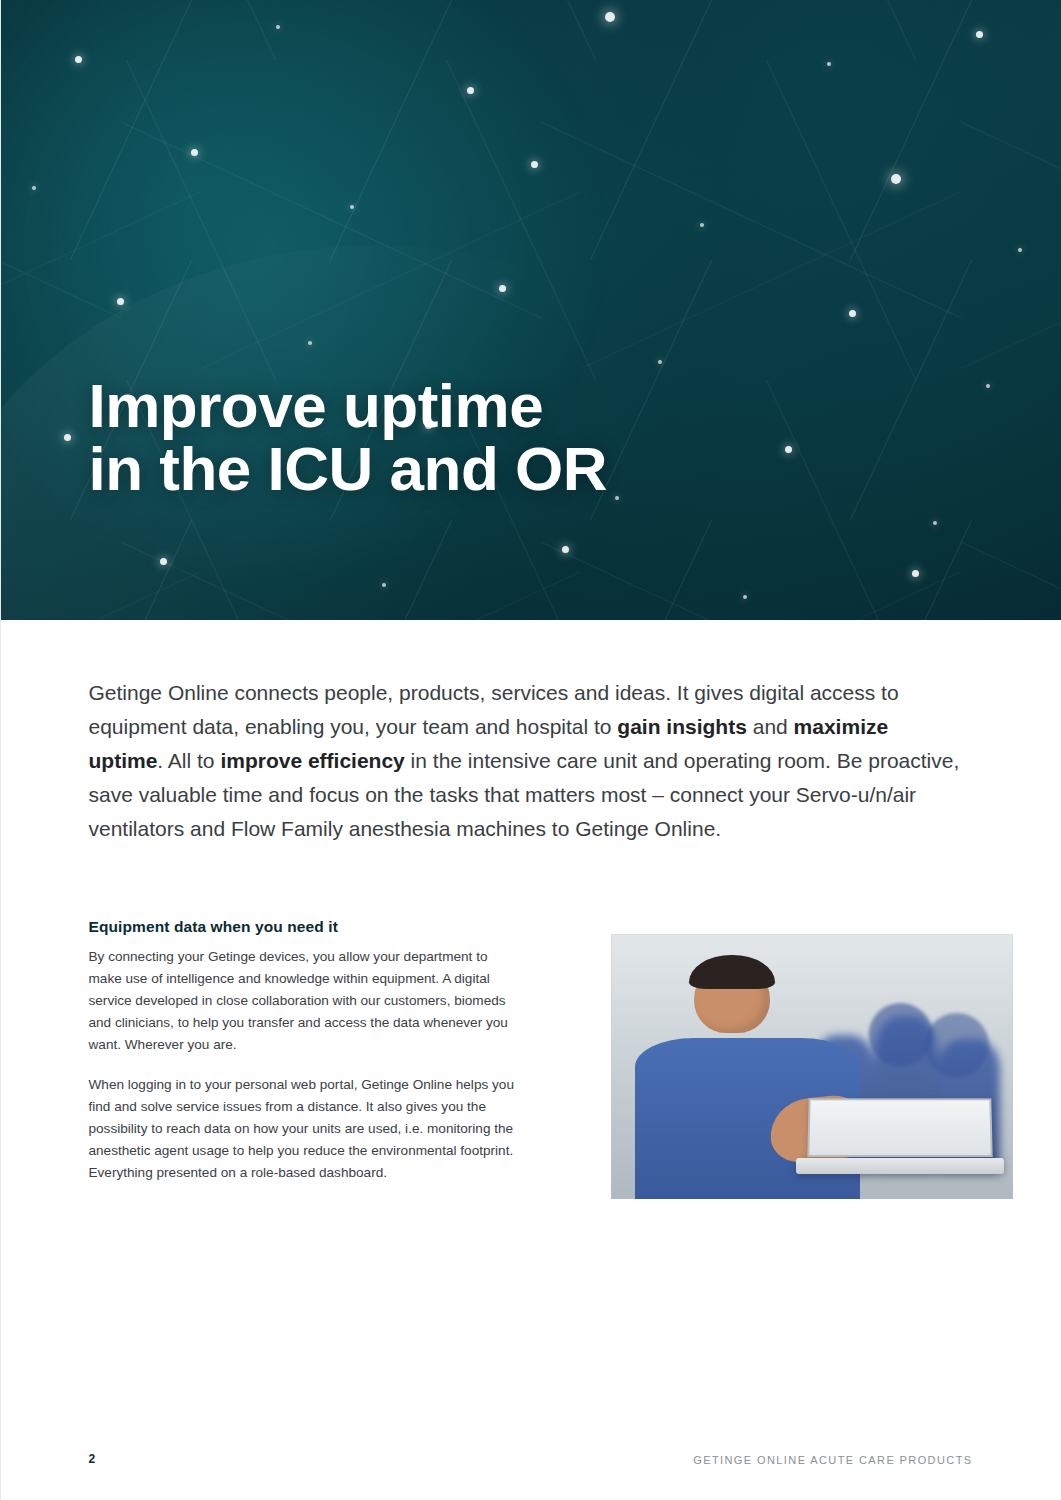Improve uptime
in the ICU and OR
Getinge Online connects people, products, services and ideas. It gives digital access to equipment data, enabling you, your team and hospital to gain insights and maximize uptime. All to improve efficiency in the intensive care unit and operating room. Be proactive, save valuable time and focus on the tasks that matters most – connect your Servo-u/n/air ventilators and Flow Family anesthesia machines to Getinge Online.
Equipment data when you need it
By connecting your Getinge devices, you allow your department to make use of intelligence and knowledge within equipment. A digital service developed in close collaboration with our customers, biomeds and clinicians, to help you transfer and access the data whenever you want. Wherever you are.
When logging in to your personal web portal, Getinge Online helps you find and solve service issues from a distance. It also gives you the possibility to reach data on how your units are used, i.e. monitoring the anesthetic agent usage to help you reduce the environmental footprint. Everything presented on a role-based dashboard.
2 Getinge Online Acute Care Products